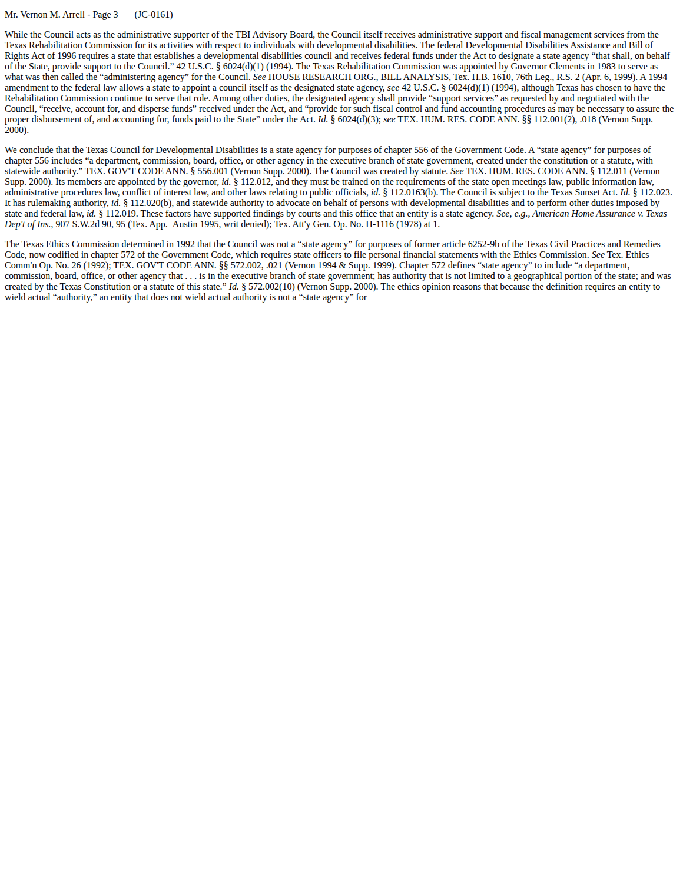Mr. Vernon M. Arrell - Page 3 (JC-0161)
While the Council acts as the administrative supporter of the TBI Advisory Board, the Council itself receives administrative support and fiscal management services from the Texas Rehabilitation Commission for its activities with respect to individuals with developmental disabilities. The federal Developmental Disabilities Assistance and Bill of Rights Act of 1996 requires a state that establishes a developmental disabilities council and receives federal funds under the Act to designate a state agency “that shall, on behalf of the State, provide support to the Council.” 42 U.S.C. § 6024(d)(1) (1994). The Texas Rehabilitation Commission was appointed by Governor Clements in 1983 to serve as what was then called the “administering agency” for the Council. See HOUSE RESEARCH ORG., BILL ANALYSIS, Tex. H.B. 1610, 76th Leg., R.S. 2 (Apr. 6, 1999). A 1994 amendment to the federal law allows a state to appoint a council itself as the designated state agency, see 42 U.S.C. § 6024(d)(1) (1994), although Texas has chosen to have the Rehabilitation Commission continue to serve that role. Among other duties, the designated agency shall provide “support services” as requested by and negotiated with the Council, “receive, account for, and disperse funds” received under the Act, and “provide for such fiscal control and fund accounting procedures as may be necessary to assure the proper disbursement of, and accounting for, funds paid to the State” under the Act. Id. § 6024(d)(3); see TEX. HUM. RES. CODE ANN. §§ 112.001(2), .018 (Vernon Supp. 2000).
We conclude that the Texas Council for Developmental Disabilities is a state agency for purposes of chapter 556 of the Government Code. A “state agency” for purposes of chapter 556 includes “a department, commission, board, office, or other agency in the executive branch of state government, created under the constitution or a statute, with statewide authority.” TEX. GOV'T CODE ANN. § 556.001 (Vernon Supp. 2000). The Council was created by statute. See TEX. HUM. RES. CODE ANN. § 112.011 (Vernon Supp. 2000). Its members are appointed by the governor, id. § 112.012, and they must be trained on the requirements of the state open meetings law, public information law, administrative procedures law, conflict of interest law, and other laws relating to public officials, id. § 112.0163(b). The Council is subject to the Texas Sunset Act. Id. § 112.023. It has rulemaking authority, id. § 112.020(b), and statewide authority to advocate on behalf of persons with developmental disabilities and to perform other duties imposed by state and federal law, id. § 112.019. These factors have supported findings by courts and this office that an entity is a state agency. See, e.g., American Home Assurance v. Texas Dep't of Ins., 907 S.W.2d 90, 95 (Tex. App.–Austin 1995, writ denied); Tex. Att'y Gen. Op. No. H-1116 (1978) at 1.
The Texas Ethics Commission determined in 1992 that the Council was not a “state agency” for purposes of former article 6252-9b of the Texas Civil Practices and Remedies Code, now codified in chapter 572 of the Government Code, which requires state officers to file personal financial statements with the Ethics Commission. See Tex. Ethics Comm'n Op. No. 26 (1992); TEX. GOV'T CODE ANN. §§ 572.002, .021 (Vernon 1994 & Supp. 1999). Chapter 572 defines “state agency” to include “a department, commission, board, office, or other agency that . . . is in the executive branch of state government; has authority that is not limited to a geographical portion of the state; and was created by the Texas Constitution or a statute of this state.” Id. § 572.002(10) (Vernon Supp. 2000). The ethics opinion reasons that because the definition requires an entity to wield actual “authority,” an entity that does not wield actual authority is not a “state agency” for